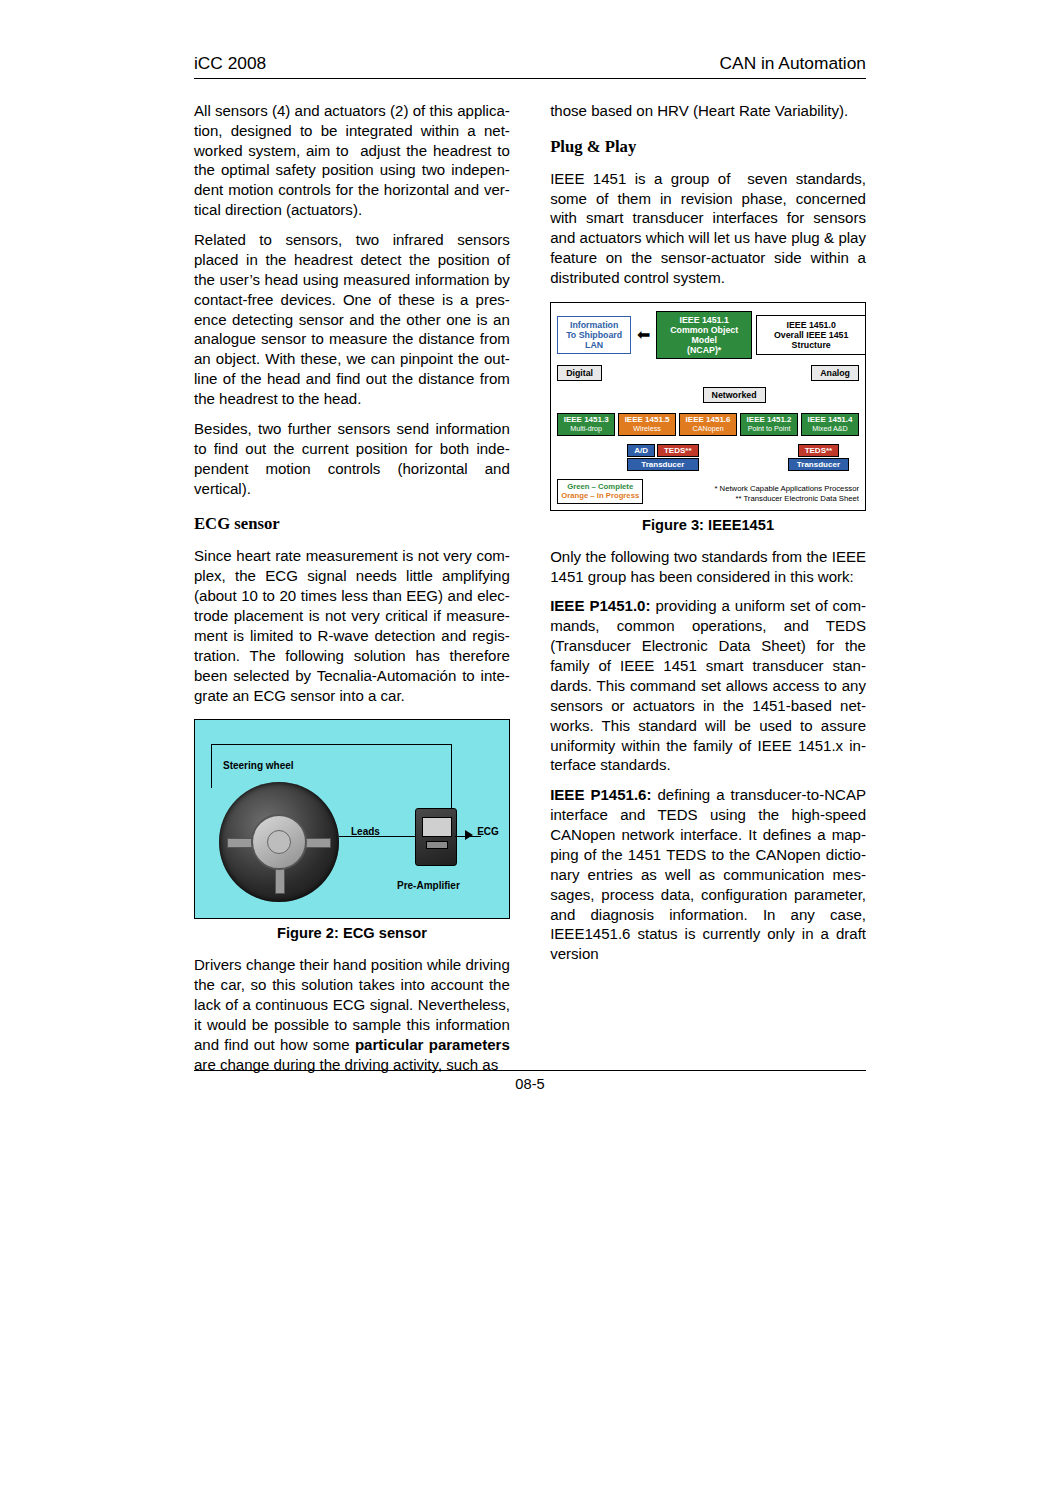iCC 2008
CAN in Automation
All sensors (4) and actuators (2) of this application, designed to be integrated within a networked system, aim to adjust the headrest to the optimal safety position using two independent motion controls for the horizontal and vertical direction (actuators).
Related to sensors, two infrared sensors placed in the headrest detect the position of the user’s head using measured information by contact-free devices. One of these is a presence detecting sensor and the other one is an analogue sensor to measure the distance from an object. With these, we can pinpoint the outline of the head and find out the distance from the headrest to the head.
Besides, two further sensors send information to find out the current position for both independent motion controls (horizontal and vertical).
ECG sensor
Since heart rate measurement is not very complex, the ECG signal needs little amplifying (about 10 to 20 times less than EEG) and electrode placement is not very critical if measurement is limited to R-wave detection and registration. The following solution has therefore been selected by Tecnalia-Automación to integrate an ECG sensor into a car.
Steering wheel
Leads
Pre-Amplifier
ECG
Figure 2: ECG sensor
Drivers change their hand position while driving the car, so this solution takes into account the lack of a continuous ECG signal. Nevertheless, it would be possible to sample this information and find out how some particular parameters are change during the driving activity, such as
those based on HRV (Heart Rate Variability).
Plug & Play
IEEE 1451 is a group of seven standards, some of them in revision phase, concerned with smart transducer interfaces for sensors and actuators which will let us have plug & play feature on the sensor-actuator side within a distributed control system.
Information
To Shipboard
LAN
⬅
IEEE 1451.1
Common Object Model
(NCAP)*
IEEE 1451.0
Overall IEEE 1451 Structure
Digital
Analog
Networked
IEEE 1451.3Multi-drop
IEEE 1451.5Wireless
IEEE 1451.6CANopen
IEEE 1451.2Point to Point
IEEE 1451.4Mixed A&D
A/D
TEDS**
Transducer
TEDS**
Transducer
Green – Complete
Orange – In Progress
* Network Capable Applications Processor
** Transducer Electronic Data Sheet
Figure 3: IEEE1451
Only the following two standards from the IEEE 1451 group has been considered in this work:
IEEE P1451.0: providing a uniform set of commands, common operations, and TEDS (Transducer Electronic Data Sheet) for the family of IEEE 1451 smart transducer standards. This command set allows access to any sensors or actuators in the 1451-based networks. This standard will be used to assure uniformity within the family of IEEE 1451.x interface standards.
IEEE P1451.6: defining a transducer-to-NCAP interface and TEDS using the high-speed CANopen network interface. It defines a mapping of the 1451 TEDS to the CANopen dictionary entries as well as communication messages, process data, configuration parameter, and diagnosis information. In any case, IEEE1451.6 status is currently only in a draft version
08-5